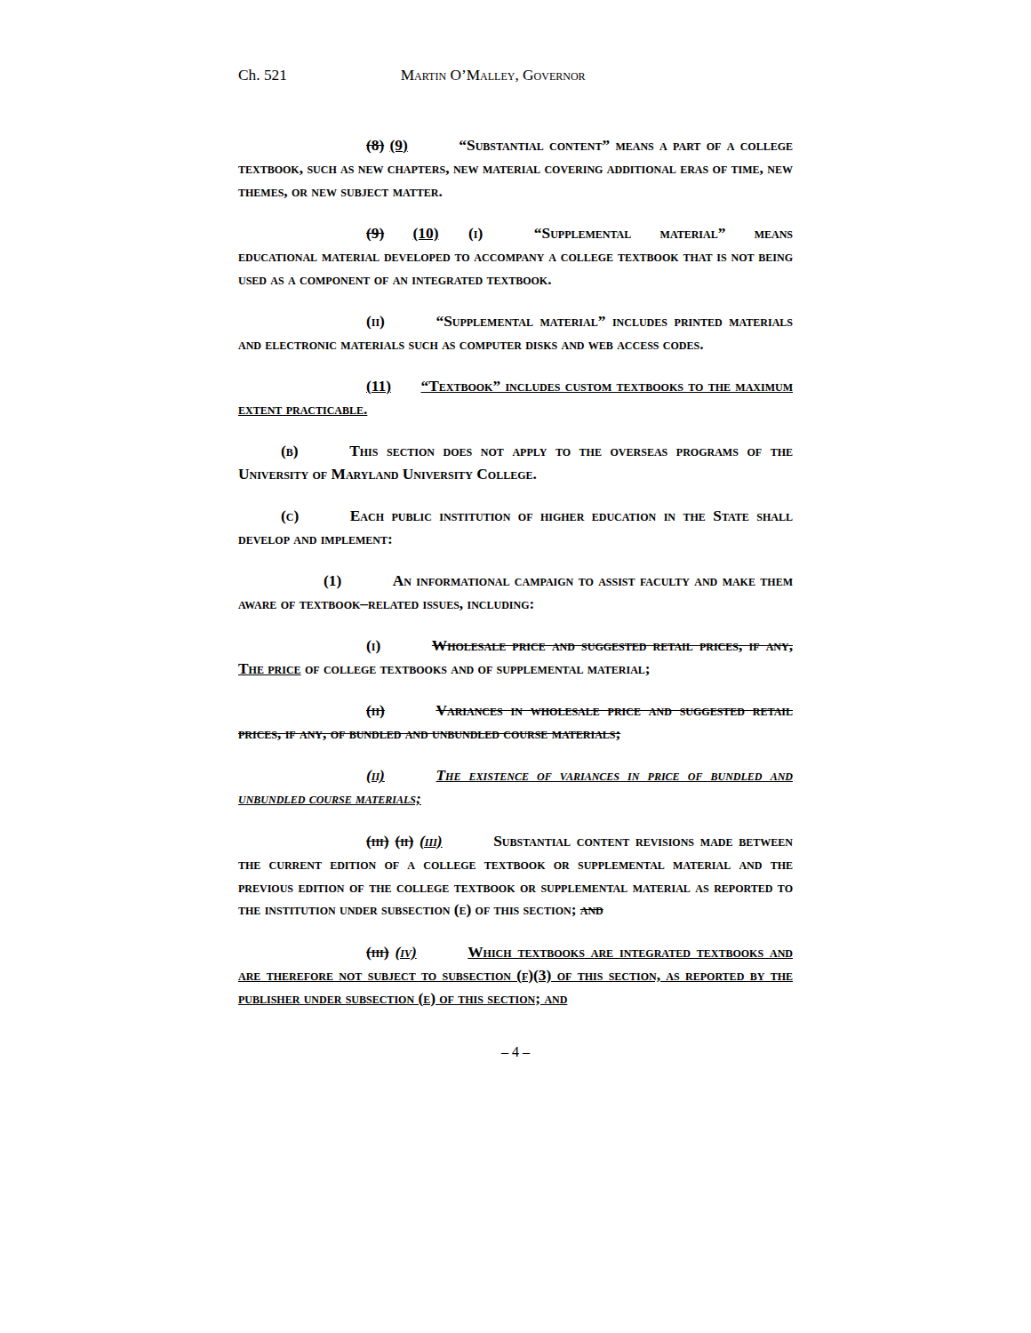Ch. 521
Martin O’Malley, Governor
(8) (9) “Substantial content” means a part of a college textbook, such as new chapters, new material covering additional eras of time, new themes, or new subject matter.
(9) (10) (i) “Supplemental material” means educational material developed to accompany a college textbook that is not being used as a component of an integrated textbook.
(ii) “Supplemental material” includes printed materials and electronic materials such as computer disks and web access codes.
(11) “Textbook” includes custom textbooks to the maximum extent practicable.
(b) This section does not apply to the overseas programs of the University of Maryland University College.
(c) Each public institution of higher education in the State shall develop and implement:
(1) An informational campaign to assist faculty and make them aware of textbook–related issues, including:
(i) Wholesale price and suggested retail prices, if any, The price of college textbooks and of supplemental material;
(ii) Variances in wholesale price and suggested retail prices, if any, of bundled and unbundled course materials;
(ii) The existence of variances in price of bundled and unbundled course materials;
(iii) (ii) (iii) Substantial content revisions made between the current edition of a college textbook or supplemental material and the previous edition of the college textbook or supplemental material as reported to the institution under subsection (e) of this section; and
(iii) (iv) Which textbooks are integrated textbooks and are therefore not subject to subsection (f)(3) of this section, as reported by the publisher under subsection (e) of this section; and
– 4 –